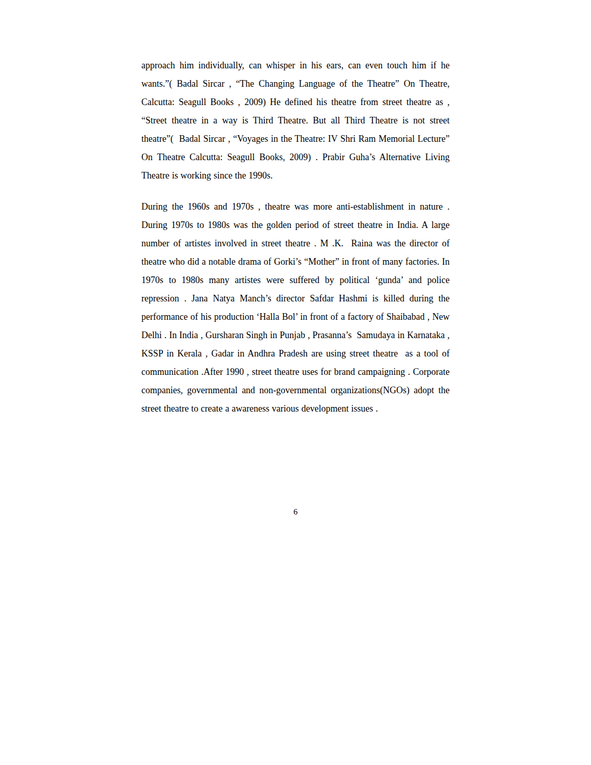approach him individually, can whisper in his ears, can even touch him if he wants.”( Badal Sircar , “The Changing Language of the Theatre” On Theatre, Calcutta: Seagull Books , 2009) He defined his theatre from street theatre as , “Street theatre in a way is Third Theatre. But all Third Theatre is not street theatre”( Badal Sircar , “Voyages in the Theatre: IV Shri Ram Memorial Lecture” On Theatre Calcutta: Seagull Books, 2009) . Prabir Guha’s Alternative Living Theatre is working since the 1990s.
During the 1960s and 1970s , theatre was more anti-establishment in nature . During 1970s to 1980s was the golden period of street theatre in India. A large number of artistes involved in street theatre . M .K. Raina was the director of theatre who did a notable drama of Gorki’s “Mother” in front of many factories. In 1970s to 1980s many artistes were suffered by political ‘gunda’ and police repression . Jana Natya Manch’s director Safdar Hashmi is killed during the performance of his production ‘Halla Bol’ in front of a factory of Shaibabad , New Delhi . In India , Gursharan Singh in Punjab , Prasanna’s Samudaya in Karnataka , KSSP in Kerala , Gadar in Andhra Pradesh are using street theatre as a tool of communication .After 1990 , street theatre uses for brand campaigning . Corporate companies, governmental and non-governmental organizations(NGOs) adopt the street theatre to create a awareness various development issues .
6